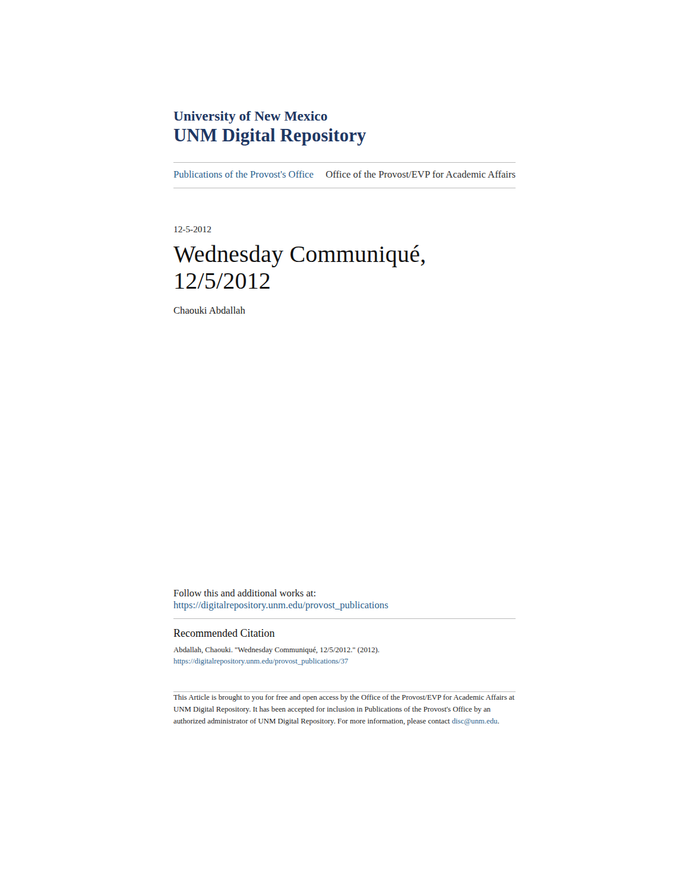University of New Mexico
UNM Digital Repository
Publications of the Provost's Office
Office of the Provost/EVP for Academic Affairs
12-5-2012
Wednesday Communiqué, 12/5/2012
Chaouki Abdallah
Follow this and additional works at: https://digitalrepository.unm.edu/provost_publications
Recommended Citation
Abdallah, Chaouki. "Wednesday Communiqué, 12/5/2012." (2012). https://digitalrepository.unm.edu/provost_publications/37
This Article is brought to you for free and open access by the Office of the Provost/EVP for Academic Affairs at UNM Digital Repository. It has been accepted for inclusion in Publications of the Provost's Office by an authorized administrator of UNM Digital Repository. For more information, please contact disc@unm.edu.